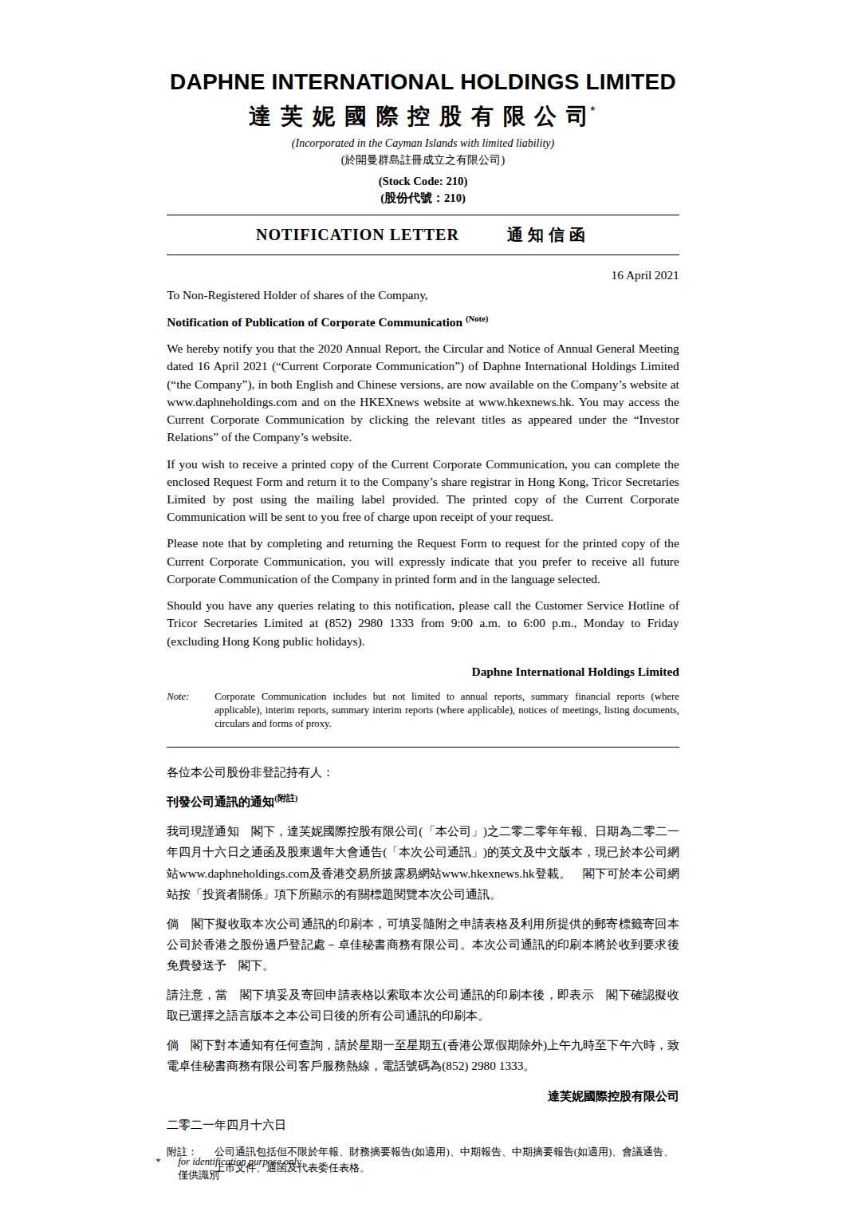DAPHNE INTERNATIONAL HOLDINGS LIMITED
達 芙 妮 國 際 控 股 有 限 公 司*
(Incorporated in the Cayman Islands with limited liability)
(於開曼群島註冊成立之有限公司)
(Stock Code: 210)
(股份代號：210)
NOTIFICATION LETTER 通知信函
16 April 2021
To Non-Registered Holder of shares of the Company,
Notification of Publication of Corporate Communication (Note)
We hereby notify you that the 2020 Annual Report, the Circular and Notice of Annual General Meeting dated 16 April 2021 (“Current Corporate Communication”) of Daphne International Holdings Limited (“the Company”), in both English and Chinese versions, are now available on the Company’s website at www.daphneholdings.com and on the HKEXnews website at www.hkexnews.hk. You may access the Current Corporate Communication by clicking the relevant titles as appeared under the “Investor Relations” of the Company’s website.
If you wish to receive a printed copy of the Current Corporate Communication, you can complete the enclosed Request Form and return it to the Company’s share registrar in Hong Kong, Tricor Secretaries Limited by post using the mailing label provided. The printed copy of the Current Corporate Communication will be sent to you free of charge upon receipt of your request.
Please note that by completing and returning the Request Form to request for the printed copy of the Current Corporate Communication, you will expressly indicate that you prefer to receive all future Corporate Communication of the Company in printed form and in the language selected.
Should you have any queries relating to this notification, please call the Customer Service Hotline of Tricor Secretaries Limited at (852) 2980 1333 from 9:00 a.m. to 6:00 p.m., Monday to Friday (excluding Hong Kong public holidays).
Daphne International Holdings Limited
Note:
Corporate Communication includes but not limited to annual reports, summary financial reports (where applicable), interim reports, summary interim reports (where applicable), notices of meetings, listing documents, circulars and forms of proxy.
各位本公司股份非登記持有人：
刊發公司通訊的通知(附註)
我司現謹通知　閣下，達芙妮國際控股有限公司(「本公司」)之二零二零年年報、日期為二零二一年四月十六日之通函及股東週年大會通告(「本次公司通訊」)的英文及中文版本，現已於本公司網站www.daphneholdings.com及香港交易所披露易網站www.hkexnews.hk登載。　閣下可於本公司網站按「投資者關係」項下所顯示的有關標題閱覽本次公司通訊。
倘　閣下擬收取本次公司通訊的印刷本，可填妥隨附之申請表格及利用所提供的郵寄標籤寄回本公司於香港之股份過戶登記處－卓佳秘書商務有限公司。本次公司通訊的印刷本將於收到要求後免費發送予　閣下。
請注意，當　閣下填妥及寄回申請表格以索取本次公司通訊的印刷本後，即表示　閣下確認擬收取已選擇之語言版本之本公司日後的所有公司通訊的印刷本。
倘　閣下對本通知有任何查詢，請於星期一至星期五(香港公眾假期除外)上午九時至下午六時，致電卓佳秘書商務有限公司客戶服務熱線，電話號碼為(852) 2980 1333。
達芙妮國際控股有限公司
二零二一年四月十六日
附註：
公司通訊包括但不限於年報、財務摘要報告(如適用)、中期報告、中期摘要報告(如適用)、會議通告、上市文件、通函及代表委任表格。
*for identification purpose only
僅供識別